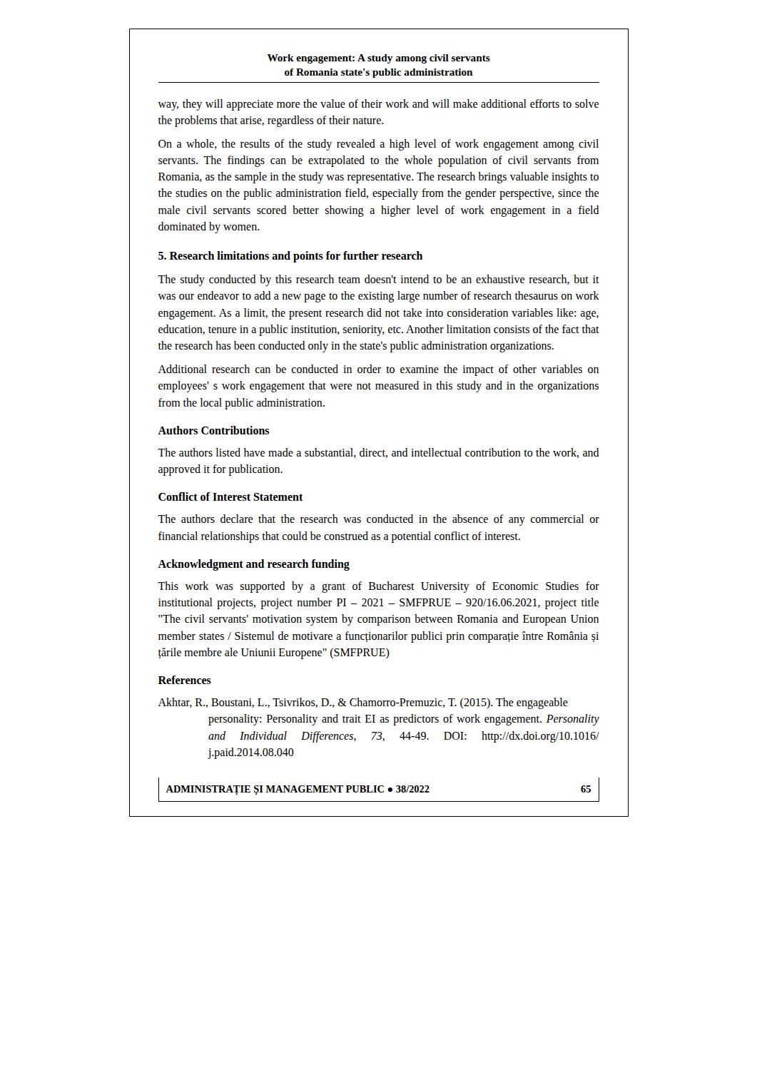Work engagement: A study among civil servants
of Romania state's public administration
way, they will appreciate more the value of their work and will make additional efforts to solve the problems that arise, regardless of their nature.
On a whole, the results of the study revealed a high level of work engagement among civil servants. The findings can be extrapolated to the whole population of civil servants from Romania, as the sample in the study was representative. The research brings valuable insights to the studies on the public administration field, especially from the gender perspective, since the male civil servants scored better showing a higher level of work engagement in a field dominated by women.
5. Research limitations and points for further research
The study conducted by this research team doesn't intend to be an exhaustive research, but it was our endeavor to add a new page to the existing large number of research thesaurus on work engagement. As a limit, the present research did not take into consideration variables like: age, education, tenure in a public institution, seniority, etc. Another limitation consists of the fact that the research has been conducted only in the state's public administration organizations.
Additional research can be conducted in order to examine the impact of other variables on employees' s work engagement that were not measured in this study and in the organizations from the local public administration.
Authors Contributions
The authors listed have made a substantial, direct, and intellectual contribution to the work, and approved it for publication.
Conflict of Interest Statement
The authors declare that the research was conducted in the absence of any commercial or financial relationships that could be construed as a potential conflict of interest.
Acknowledgment and research funding
This work was supported by a grant of Bucharest University of Economic Studies for institutional projects, project number PI – 2021 – SMFPRUE – 920/16.06.2021, project title "The civil servants' motivation system by comparison between Romania and European Union member states / Sistemul de motivare a funcționarilor publici prin comparație între România și țările membre ale Uniunii Europene" (SMFPRUE)
References
Akhtar, R., Boustani, L., Tsivrikos, D., & Chamorro-Premuzic, T. (2015). The engageablepersonality: Personality and trait EI as predictors of work engagement. Personality and Individual Differences, 73, 44-49. DOI: http://dx.doi.org/10.1016/ j.paid.2014.08.040
ADMINISTRAȚIE ȘI MANAGEMENT PUBLIC ● 38/2022 65